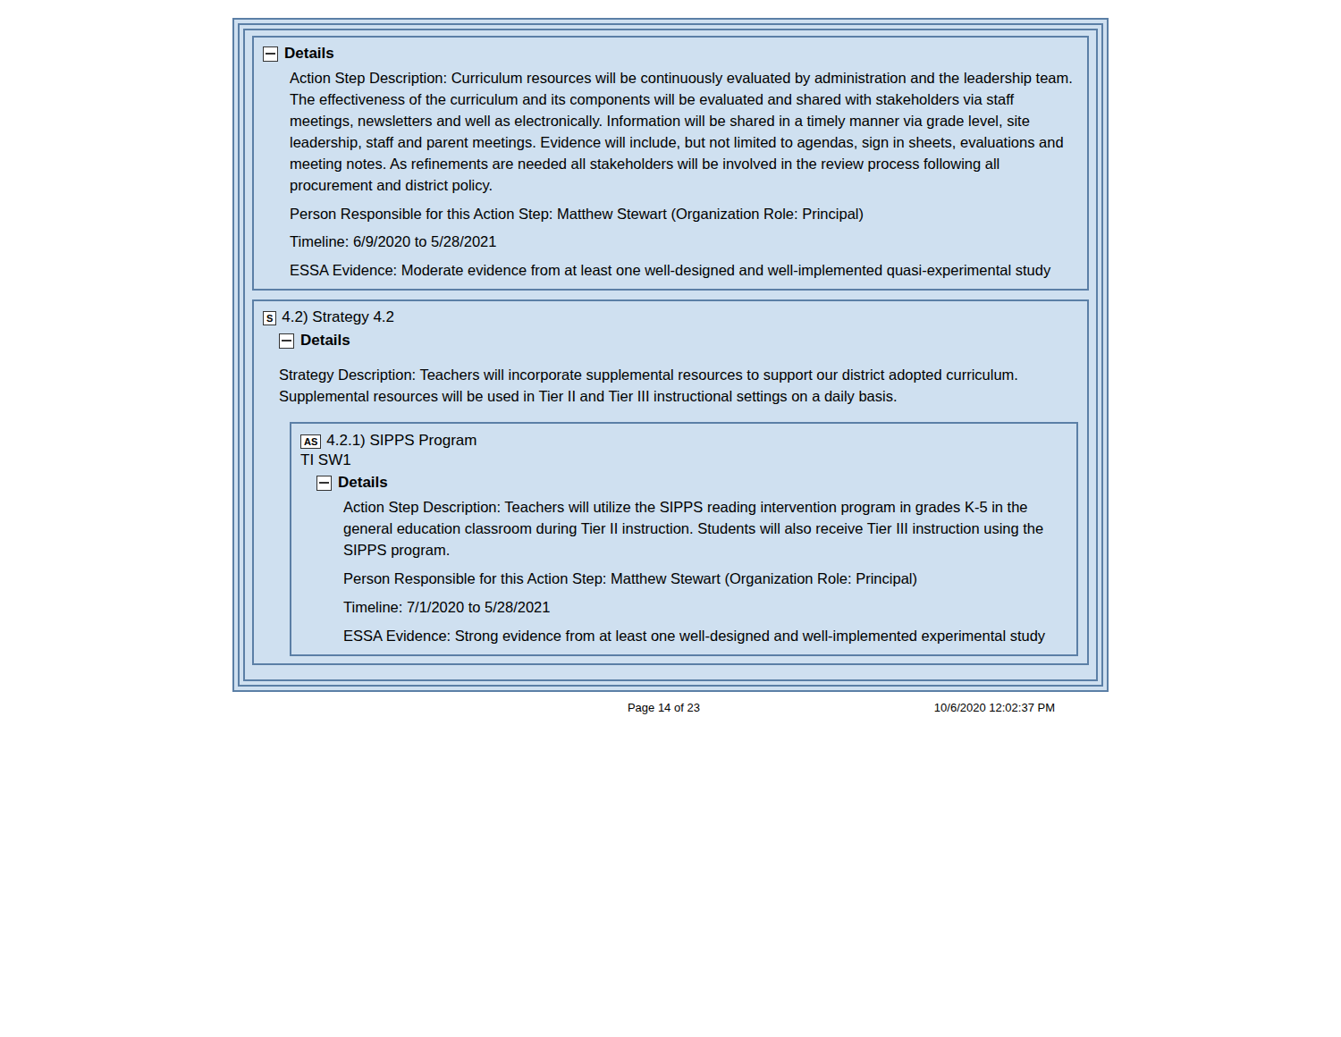Details
Action Step Description: Curriculum resources will be continuously evaluated by administration and the leadership team. The effectiveness of the curriculum and its components will be evaluated and shared with stakeholders via staff meetings, newsletters and well as electronically. Information will be shared in a timely manner via grade level, site leadership, staff and parent meetings. Evidence will include, but not limited to agendas, sign in sheets, evaluations and meeting notes. As refinements are needed all stakeholders will be involved in the review process following all procurement and district policy.
Person Responsible for this Action Step: Matthew Stewart (Organization Role: Principal)
Timeline: 6/9/2020 to 5/28/2021
ESSA Evidence: Moderate evidence from at least one well-designed and well-implemented quasi-experimental study
S4.2) Strategy 4.2
Details
Strategy Description: Teachers will incorporate supplemental resources to support our district adopted curriculum. Supplemental resources will be used in Tier II and Tier III instructional settings on a daily basis.
AS4.2.1) SIPPS Program
TI SW1
Details
Action Step Description: Teachers will utilize the SIPPS reading intervention program in grades K-5 in the general education classroom during Tier II instruction. Students will also receive Tier III instruction using the SIPPS program.
Person Responsible for this Action Step: Matthew Stewart (Organization Role: Principal)
Timeline: 7/1/2020 to 5/28/2021
ESSA Evidence: Strong evidence from at least one well-designed and well-implemented experimental study
Page 14 of 23
10/6/2020 12:02:37 PM